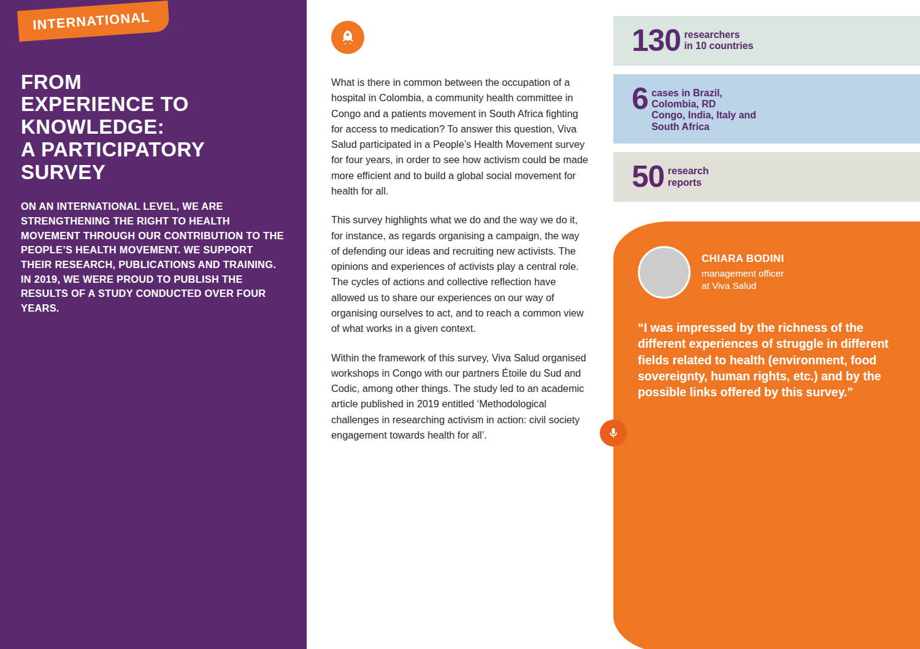INTERNATIONAL
From
experience to
knowledge:
a participatory
survey
On an international level, we are strengthening the right to health movement through our contribution to the People’s Health Movement. We support their research, publications and training. In 2019, we were proud to publish the results of a study conducted over four years.
What is there in common between the occupation of a hospital in Colombia, a community health committee in Congo and a patients movement in South Africa fighting for access to medication? To answer this question, Viva Salud participated in a People’s Health Movement survey for four years, in order to see how activism could be made more efficient and to build a global social movement for health for all.
This survey highlights what we do and the way we do it, for instance, as regards organising a campaign, the way of defending our ideas and recruiting new activists. The opinions and experiences of activists play a central role. The cycles of actions and collective reflection have allowed us to share our experiences on our way of organising ourselves to act, and to reach a common view of what works in a given context.
Within the framework of this survey, Viva Salud organised workshops in Congo with our partners Étoile du Sud and Codic, among other things. The study led to an academic article published in 2019 entitled ‘Methodological challenges in researching activism in action: civil society engagement towards health for all’.
130 researchers
in 10 countries
6 cases in Brazil,
Colombia, RD
Congo, India, Italy and
South Africa
50 research
reports
Chiara Bodini
management officer
at Viva Salud
“I was impressed by the richness of the different experiences of struggle in different fields related to health (environment, food sovereignty, human rights, etc.) and by the possible links offered by this survey.”